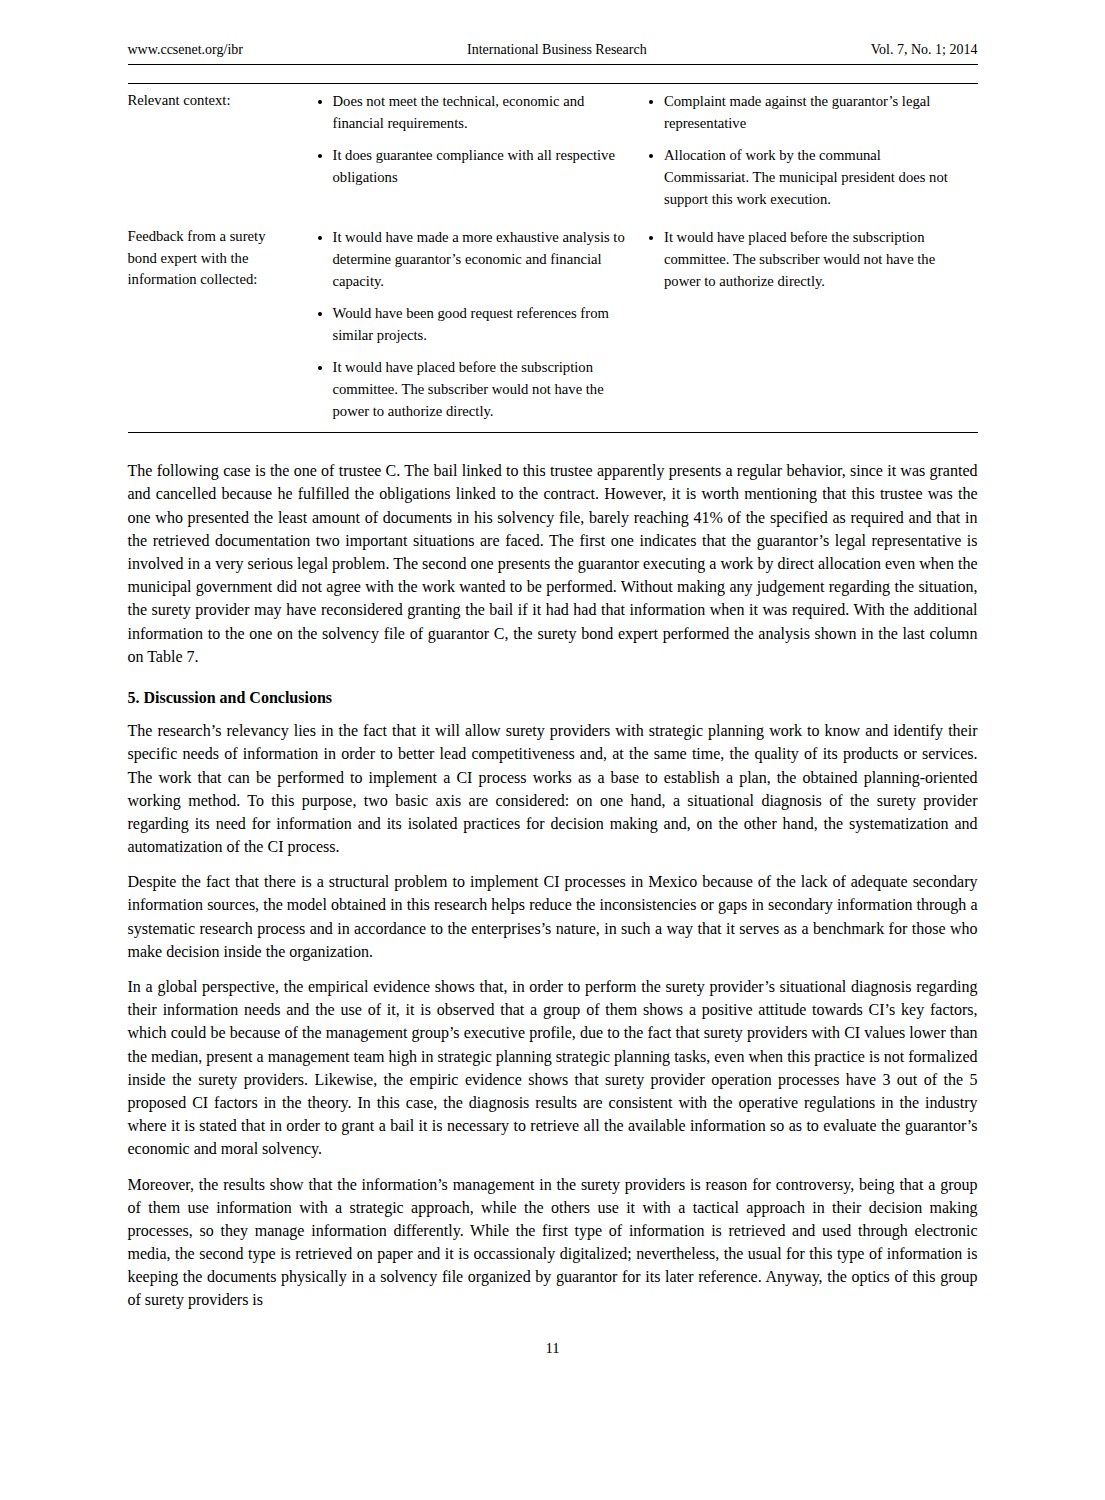www.ccsenet.org/ibr International Business Research Vol. 7, No. 1; 2014
| Relevant context: | Does not meet the technical, economic and financial requirements. It does guarantee compliance with all respective obligations | Complaint made against the guarantor’s legal representative Allocation of work by the communal Commissariat. The municipal president does not support this work execution. |
| Feedback from a surety bond expert with the information collected: | It would have made a more exhaustive analysis to determine guarantor’s economic and financial capacity. Would have been good request references from similar projects. It would have placed before the subscription committee. The subscriber would not have the power to authorize directly. | It would have placed before the subscription committee. The subscriber would not have the power to authorize directly. |
The following case is the one of trustee C. The bail linked to this trustee apparently presents a regular behavior, since it was granted and cancelled because he fulfilled the obligations linked to the contract. However, it is worth mentioning that this trustee was the one who presented the least amount of documents in his solvency file, barely reaching 41% of the specified as required and that in the retrieved documentation two important situations are faced. The first one indicates that the guarantor’s legal representative is involved in a very serious legal problem. The second one presents the guarantor executing a work by direct allocation even when the municipal government did not agree with the work wanted to be performed. Without making any judgement regarding the situation, the surety provider may have reconsidered granting the bail if it had had that information when it was required. With the additional information to the one on the solvency file of guarantor C, the surety bond expert performed the analysis shown in the last column on Table 7.
5. Discussion and Conclusions
The research’s relevancy lies in the fact that it will allow surety providers with strategic planning work to know and identify their specific needs of information in order to better lead competitiveness and, at the same time, the quality of its products or services. The work that can be performed to implement a CI process works as a base to establish a plan, the obtained planning-oriented working method. To this purpose, two basic axis are considered: on one hand, a situational diagnosis of the surety provider regarding its need for information and its isolated practices for decision making and, on the other hand, the systematization and automatization of the CI process.
Despite the fact that there is a structural problem to implement CI processes in Mexico because of the lack of adequate secondary information sources, the model obtained in this research helps reduce the inconsistencies or gaps in secondary information through a systematic research process and in accordance to the enterprises’s nature, in such a way that it serves as a benchmark for those who make decision inside the organization.
In a global perspective, the empirical evidence shows that, in order to perform the surety provider’s situational diagnosis regarding their information needs and the use of it, it is observed that a group of them shows a positive attitude towards CI’s key factors, which could be because of the management group’s executive profile, due to the fact that surety providers with CI values lower than the median, present a management team high in strategic planning strategic planning tasks, even when this practice is not formalized inside the surety providers. Likewise, the empiric evidence shows that surety provider operation processes have 3 out of the 5 proposed CI factors in the theory. In this case, the diagnosis results are consistent with the operative regulations in the industry where it is stated that in order to grant a bail it is necessary to retrieve all the available information so as to evaluate the guarantor’s economic and moral solvency.
Moreover, the results show that the information’s management in the surety providers is reason for controversy, being that a group of them use information with a strategic approach, while the others use it with a tactical approach in their decision making processes, so they manage information differently. While the first type of information is retrieved and used through electronic media, the second type is retrieved on paper and it is occassionaly digitalized; nevertheless, the usual for this type of information is keeping the documents physically in a solvency file organized by guarantor for its later reference. Anyway, the optics of this group of surety providers is
11